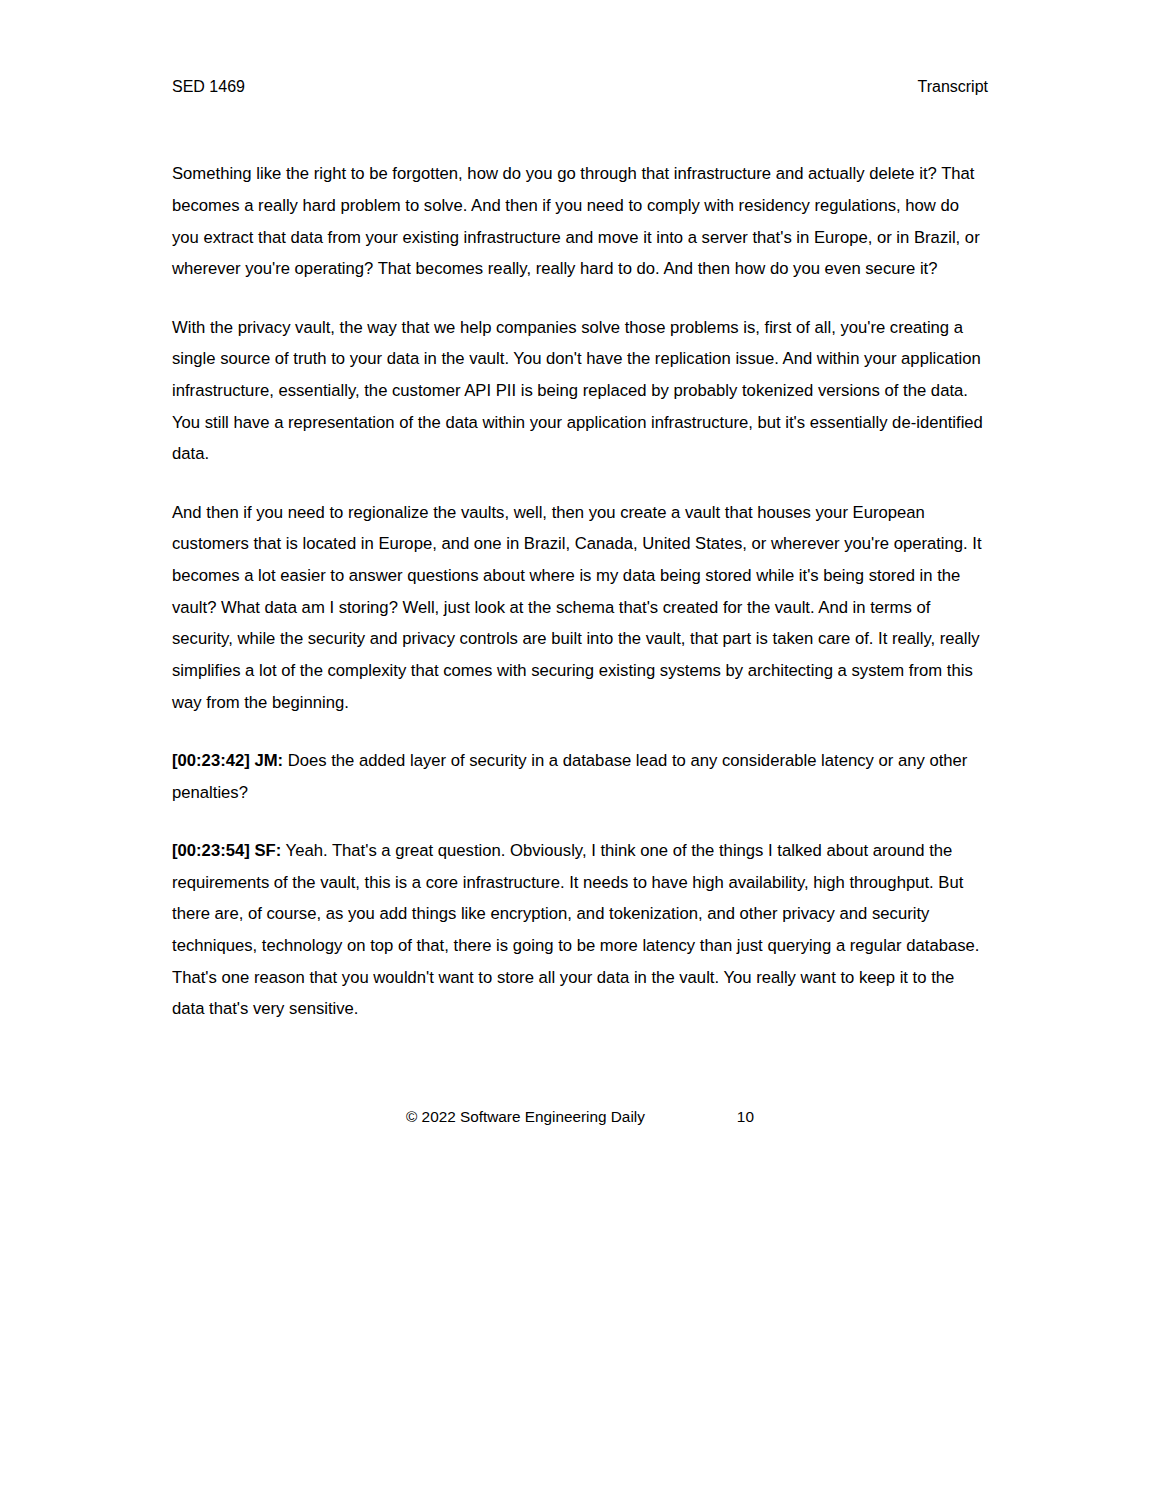SED 1469 Transcript
Something like the right to be forgotten, how do you go through that infrastructure and actually delete it? That becomes a really hard problem to solve. And then if you need to comply with residency regulations, how do you extract that data from your existing infrastructure and move it into a server that's in Europe, or in Brazil, or wherever you're operating? That becomes really, really hard to do. And then how do you even secure it?
With the privacy vault, the way that we help companies solve those problems is, first of all, you're creating a single source of truth to your data in the vault. You don't have the replication issue. And within your application infrastructure, essentially, the customer API PII is being replaced by probably tokenized versions of the data. You still have a representation of the data within your application infrastructure, but it's essentially de-identified data.
And then if you need to regionalize the vaults, well, then you create a vault that houses your European customers that is located in Europe, and one in Brazil, Canada, United States, or wherever you're operating. It becomes a lot easier to answer questions about where is my data being stored while it's being stored in the vault? What data am I storing? Well, just look at the schema that's created for the vault. And in terms of security, while the security and privacy controls are built into the vault, that part is taken care of. It really, really simplifies a lot of the complexity that comes with securing existing systems by architecting a system from this way from the beginning.
[00:23:42] JM: Does the added layer of security in a database lead to any considerable latency or any other penalties?
[00:23:54] SF: Yeah. That's a great question. Obviously, I think one of the things I talked about around the requirements of the vault, this is a core infrastructure. It needs to have high availability, high throughput. But there are, of course, as you add things like encryption, and tokenization, and other privacy and security techniques, technology on top of that, there is going to be more latency than just querying a regular database. That's one reason that you wouldn't want to store all your data in the vault. You really want to keep it to the data that's very sensitive.
© 2022 Software Engineering Daily 10